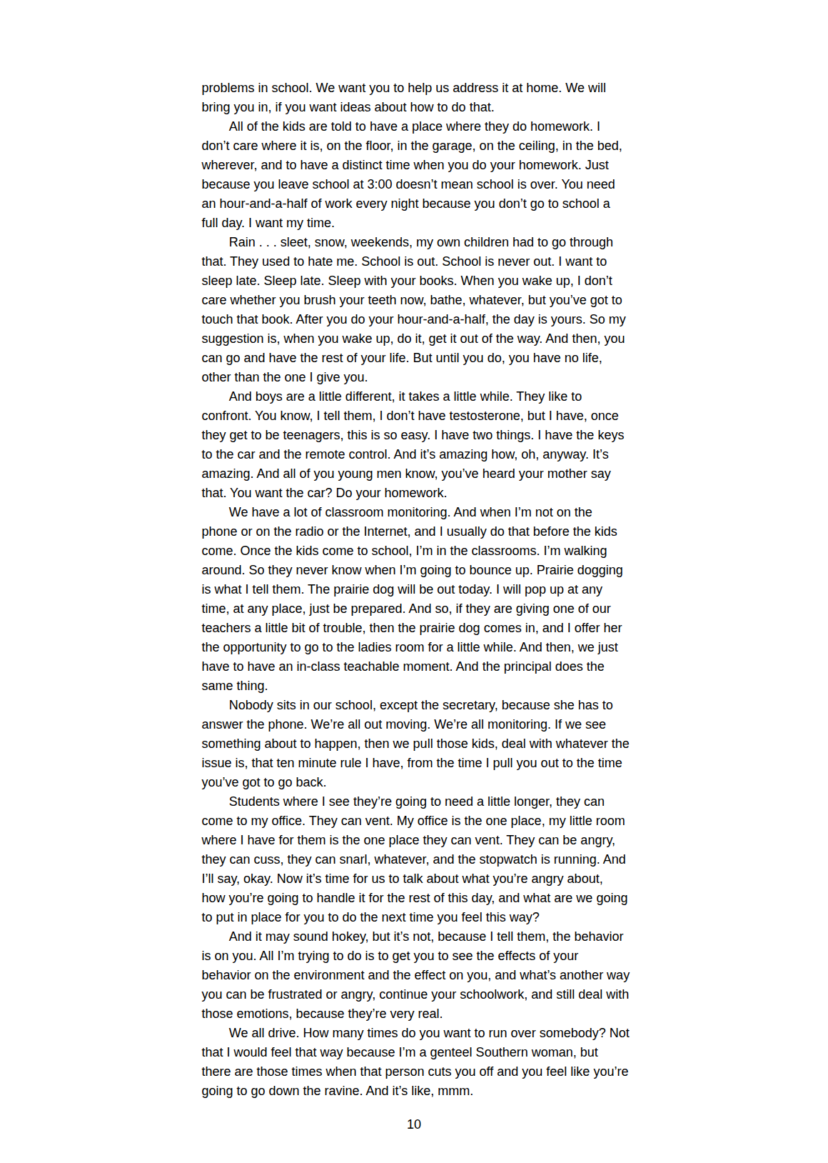problems in school. We want you to help us address it at home. We will bring you in, if you want ideas about how to do that.
All of the kids are told to have a place where they do homework. I don’t care where it is, on the floor, in the garage, on the ceiling, in the bed, wherever, and to have a distinct time when you do your homework. Just because you leave school at 3:00 doesn’t mean school is over. You need an hour-and-a-half of work every night because you don’t go to school a full day. I want my time.
Rain . . . sleet, snow, weekends, my own children had to go through that. They used to hate me. School is out. School is never out. I want to sleep late. Sleep late. Sleep with your books. When you wake up, I don’t care whether you brush your teeth now, bathe, whatever, but you’ve got to touch that book. After you do your hour-and-a-half, the day is yours. So my suggestion is, when you wake up, do it, get it out of the way. And then, you can go and have the rest of your life. But until you do, you have no life, other than the one I give you.
And boys are a little different, it takes a little while. They like to confront. You know, I tell them, I don’t have testosterone, but I have, once they get to be teenagers, this is so easy. I have two things. I have the keys to the car and the remote control. And it’s amazing how, oh, anyway. It’s amazing. And all of you young men know, you’ve heard your mother say that. You want the car? Do your homework.
We have a lot of classroom monitoring. And when I’m not on the phone or on the radio or the Internet, and I usually do that before the kids come. Once the kids come to school, I’m in the classrooms. I’m walking around. So they never know when I’m going to bounce up. Prairie dogging is what I tell them. The prairie dog will be out today. I will pop up at any time, at any place, just be prepared. And so, if they are giving one of our teachers a little bit of trouble, then the prairie dog comes in, and I offer her the opportunity to go to the ladies room for a little while. And then, we just have to have an in-class teachable moment. And the principal does the same thing.
Nobody sits in our school, except the secretary, because she has to answer the phone. We’re all out moving. We’re all monitoring. If we see something about to happen, then we pull those kids, deal with whatever the issue is, that ten minute rule I have, from the time I pull you out to the time you’ve got to go back.
Students where I see they’re going to need a little longer, they can come to my office. They can vent. My office is the one place, my little room where I have for them is the one place they can vent. They can be angry, they can cuss, they can snarl, whatever, and the stopwatch is running. And I’ll say, okay. Now it’s time for us to talk about what you’re angry about, how you’re going to handle it for the rest of this day, and what are we going to put in place for you to do the next time you feel this way?
And it may sound hokey, but it’s not, because I tell them, the behavior is on you. All I’m trying to do is to get you to see the effects of your behavior on the environment and the effect on you, and what’s another way you can be frustrated or angry, continue your schoolwork, and still deal with those emotions, because they’re very real.
We all drive. How many times do you want to run over somebody? Not that I would feel that way because I’m a genteel Southern woman, but there are those times when that person cuts you off and you feel like you’re going to go down the ravine. And it’s like, mmm.
10